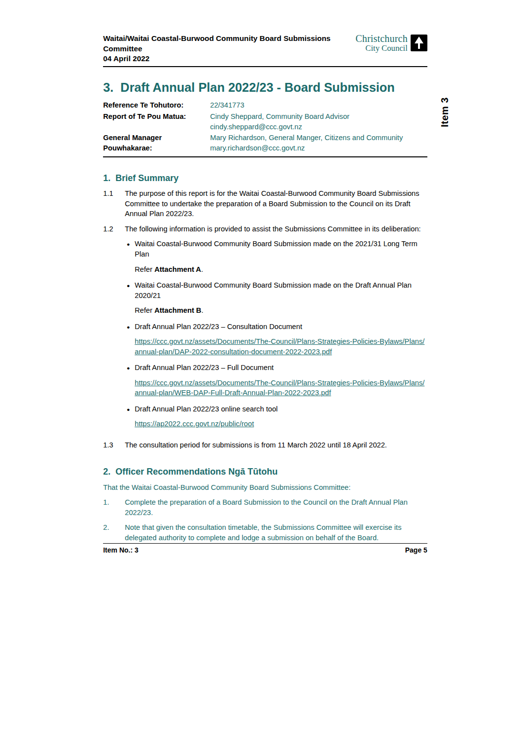Waitai/Waitai Coastal-Burwood Community Board Submissions Committee
04 April 2022
Christchurch
City Council
Item 3
3. Draft Annual Plan 2022/23 - Board Submission
| Reference Te Tohutoro: | 22/341773 |
| Report of Te Pou Matua: | Cindy Sheppard, Community Board Advisor cindy.sheppard@ccc.govt.nz |
| General Manager Pouwhakarae: | Mary Richardson, General Manger, Citizens and Community mary.richardson@ccc.govt.nz |
1. Brief Summary
1.1
The purpose of this report is for the Waitai Coastal-Burwood Community Board Submissions Committee to undertake the preparation of a Board Submission to the Council on its Draft Annual Plan 2022/23.
1.2
The following information is provided to assist the Submissions Committee in its deliberation:
Waitai Coastal-Burwood Community Board Submission made on the 2021/31 Long Term Plan
Refer Attachment A.
Waitai Coastal-Burwood Community Board Submission made on the Draft Annual Plan 2020/21
Refer Attachment B.
Draft Annual Plan 2022/23 – Consultation Document
https://ccc.govt.nz/assets/Documents/The-Council/Plans-Strategies-Policies-Bylaws/Plans/annual-plan/DAP-2022-consultation-document-2022-2023.pdf
Draft Annual Plan 2022/23 – Full Document
https://ccc.govt.nz/assets/Documents/The-Council/Plans-Strategies-Policies-Bylaws/Plans/annual-plan/WEB-DAP-Full-Draft-Annual-Plan-2022-2023.pdf
Draft Annual Plan 2022/23 online search tool
https://ap2022.ccc.govt.nz/public/root
1.3
The consultation period for submissions is from 11 March 2022 until 18 April 2022.
2. Officer Recommendations Ngā Tūtohu
That the Waitai Coastal-Burwood Community Board Submissions Committee:
1.
Complete the preparation of a Board Submission to the Council on the Draft Annual Plan 2022/23.
2.
Note that given the consultation timetable, the Submissions Committee will exercise its delegated authority to complete and lodge a submission on behalf of the Board.
Item No.: 3
Page 5